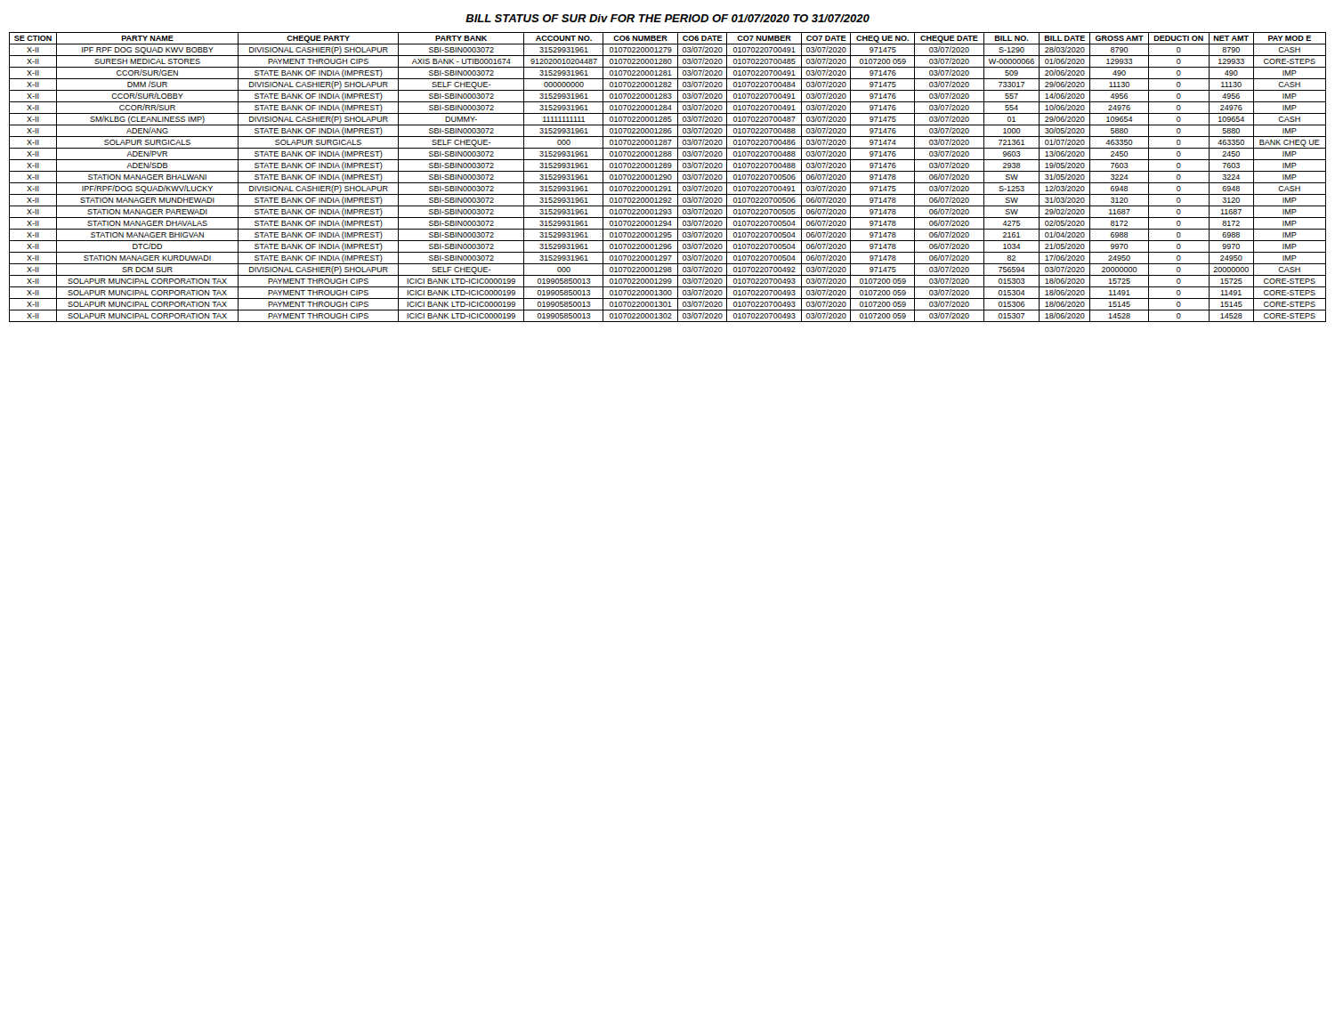BILL STATUS OF SUR Div FOR THE PERIOD OF 01/07/2020 TO 31/07/2020
| SE CTION | PARTY NAME | CHEQUE PARTY | PARTY BANK | ACCOUNT NO. | CO6 NUMBER | CO6 DATE | CO7 NUMBER | CO7 DATE | CHEQ UE NO. | CHEQUE DATE | BILL NO. | BILL DATE | GROSS AMT | DEDUCTI ON | NET AMT | PAY MOD E |
| --- | --- | --- | --- | --- | --- | --- | --- | --- | --- | --- | --- | --- | --- | --- | --- | --- |
| X-II | IPF RPF DOG SQUAD KWV BOBBY | DIVISIONAL CASHIER(P) SHOLAPUR | SBI-SBIN0003072 | 31529931961 | 01070220001279 | 03/07/2020 | 01070220700491 | 03/07/2020 | 971475 | 03/07/2020 | S-1290 | 28/03/2020 | 8790 | 0 | 8790 | CASH |
| X-II | SURESH MEDICAL STORES | PAYMENT THROUGH CIPS | AXIS BANK - UTIB0001674 | 912020010204487 | 01070220001280 | 03/07/2020 | 01070220700485 | 03/07/2020 | 0107200 059 | 03/07/2020 | W-00000066 | 01/06/2020 | 129933 | 0 | 129933 | CORE-STEPS |
| X-II | CCOR/SUR/GEN | STATE BANK OF INDIA (IMPREST) | SBI-SBIN0003072 | 31529931961 | 01070220001281 | 03/07/2020 | 01070220700491 | 03/07/2020 | 971476 | 03/07/2020 | 509 | 20/06/2020 | 490 | 0 | 490 | IMP |
| X-II | DMM /SUR | DIVISIONAL CASHIER(P) SHOLAPUR | SELF CHEQUE- | 000000000 | 01070220001282 | 03/07/2020 | 01070220700484 | 03/07/2020 | 971475 | 03/07/2020 | 733017 | 29/06/2020 | 11130 | 0 | 11130 | CASH |
| X-II | CCOR/SUR/LOBBY | STATE BANK OF INDIA (IMPREST) | SBI-SBIN0003072 | 31529931961 | 01070220001283 | 03/07/2020 | 01070220700491 | 03/07/2020 | 971476 | 03/07/2020 | 557 | 14/06/2020 | 4956 | 0 | 4956 | IMP |
| X-II | CCOR/RR/SUR | STATE BANK OF INDIA (IMPREST) | SBI-SBIN0003072 | 31529931961 | 01070220001284 | 03/07/2020 | 01070220700491 | 03/07/2020 | 971476 | 03/07/2020 | 554 | 10/06/2020 | 24976 | 0 | 24976 | IMP |
| X-II | SM/KLBG (CLEANLINESS IMP) | DIVISIONAL CASHIER(P) SHOLAPUR | DUMMY- | 11111111111 | 01070220001285 | 03/07/2020 | 01070220700487 | 03/07/2020 | 971475 | 03/07/2020 | 01 | 29/06/2020 | 109654 | 0 | 109654 | CASH |
| X-II | ADEN/ANG | STATE BANK OF INDIA (IMPREST) | SBI-SBIN0003072 | 31529931961 | 01070220001286 | 03/07/2020 | 01070220700488 | 03/07/2020 | 971476 | 03/07/2020 | 1000 | 30/05/2020 | 5880 | 0 | 5880 | IMP |
| X-II | SOLAPUR SURGICALS | SOLAPUR SURGICALS | SELF CHEQUE- | 000 | 01070220001287 | 03/07/2020 | 01070220700486 | 03/07/2020 | 971474 | 03/07/2020 | 721361 | 01/07/2020 | 463350 | 0 | 463350 | BANK CHEQ UE |
| X-II | ADEN/PVR | STATE BANK OF INDIA (IMPREST) | SBI-SBIN0003072 | 31529931961 | 01070220001288 | 03/07/2020 | 01070220700488 | 03/07/2020 | 971476 | 03/07/2020 | 9603 | 13/06/2020 | 2450 | 0 | 2450 | IMP |
| X-II | ADEN/SDB | STATE BANK OF INDIA (IMPREST) | SBI-SBIN0003072 | 31529931961 | 01070220001289 | 03/07/2020 | 01070220700488 | 03/07/2020 | 971476 | 03/07/2020 | 2938 | 19/05/2020 | 7603 | 0 | 7603 | IMP |
| X-II | STATION MANAGER BHALWANI | STATE BANK OF INDIA (IMPREST) | SBI-SBIN0003072 | 31529931961 | 01070220001290 | 03/07/2020 | 01070220700506 | 06/07/2020 | 971478 | 06/07/2020 | SW | 31/05/2020 | 3224 | 0 | 3224 | IMP |
| X-II | IPF/RPF/DOG SQUAD/KWV/LUCKY | DIVISIONAL CASHIER(P) SHOLAPUR | SBI-SBIN0003072 | 31529931961 | 01070220001291 | 03/07/2020 | 01070220700491 | 03/07/2020 | 971475 | 03/07/2020 | S-1253 | 12/03/2020 | 6948 | 0 | 6948 | CASH |
| X-II | STATION MANAGER MUNDHEWADI | STATE BANK OF INDIA (IMPREST) | SBI-SBIN0003072 | 31529931961 | 01070220001292 | 03/07/2020 | 01070220700506 | 06/07/2020 | 971478 | 06/07/2020 | SW | 31/03/2020 | 3120 | 0 | 3120 | IMP |
| X-II | STATION MANAGER PAREWADI | STATE BANK OF INDIA (IMPREST) | SBI-SBIN0003072 | 31529931961 | 01070220001293 | 03/07/2020 | 01070220700505 | 06/07/2020 | 971478 | 06/07/2020 | SW | 29/02/2020 | 11687 | 0 | 11687 | IMP |
| X-II | STATION MANAGER DHAVALAS | STATE BANK OF INDIA (IMPREST) | SBI-SBIN0003072 | 31529931961 | 01070220001294 | 03/07/2020 | 01070220700504 | 06/07/2020 | 971478 | 06/07/2020 | 4275 | 02/05/2020 | 8172 | 0 | 8172 | IMP |
| X-II | STATION MANAGER BHIGVAN | STATE BANK OF INDIA (IMPREST) | SBI-SBIN0003072 | 31529931961 | 01070220001295 | 03/07/2020 | 01070220700504 | 06/07/2020 | 971478 | 06/07/2020 | 2161 | 01/04/2020 | 6988 | 0 | 6988 | IMP |
| X-II | DTC/DD | STATE BANK OF INDIA (IMPREST) | SBI-SBIN0003072 | 31529931961 | 01070220001296 | 03/07/2020 | 01070220700504 | 06/07/2020 | 971478 | 06/07/2020 | 1034 | 21/05/2020 | 9970 | 0 | 9970 | IMP |
| X-II | STATION MANAGER KURDUWADI | STATE BANK OF INDIA (IMPREST) | SBI-SBIN0003072 | 31529931961 | 01070220001297 | 03/07/2020 | 01070220700504 | 06/07/2020 | 971478 | 06/07/2020 | 82 | 17/06/2020 | 24950 | 0 | 24950 | IMP |
| X-II | SR DCM SUR | DIVISIONAL CASHIER(P) SHOLAPUR | SELF CHEQUE- | 000 | 01070220001298 | 03/07/2020 | 01070220700492 | 03/07/2020 | 971475 | 03/07/2020 | 756594 | 03/07/2020 | 20000000 | 0 | 20000000 | CASH |
| X-II | SOLAPUR MUNCIPAL CORPORATION TAX | PAYMENT THROUGH CIPS | ICICI BANK LTD-ICIC0000199 | 019905850013 | 01070220001299 | 03/07/2020 | 01070220700493 | 03/07/2020 | 0107200 059 | 03/07/2020 | 015303 | 18/06/2020 | 15725 | 0 | 15725 | CORE-STEPS |
| X-II | SOLAPUR MUNCIPAL CORPORATION TAX | PAYMENT THROUGH CIPS | ICICI BANK LTD-ICIC0000199 | 019905850013 | 01070220001300 | 03/07/2020 | 01070220700493 | 03/07/2020 | 0107200 059 | 03/07/2020 | 015304 | 18/06/2020 | 11491 | 0 | 11491 | CORE-STEPS |
| X-II | SOLAPUR MUNCIPAL CORPORATION TAX | PAYMENT THROUGH CIPS | ICICI BANK LTD-ICIC0000199 | 019905850013 | 01070220001301 | 03/07/2020 | 01070220700493 | 03/07/2020 | 0107200 059 | 03/07/2020 | 015306 | 18/06/2020 | 15145 | 0 | 15145 | CORE-STEPS |
| X-II | SOLAPUR MUNCIPAL CORPORATION TAX | PAYMENT THROUGH CIPS | ICICI BANK LTD-ICIC0000199 | 019905850013 | 01070220001302 | 03/07/2020 | 01070220700493 | 03/07/2020 | 0107200 059 | 03/07/2020 | 015307 | 18/06/2020 | 14528 | 0 | 14528 | CORE-STEPS |